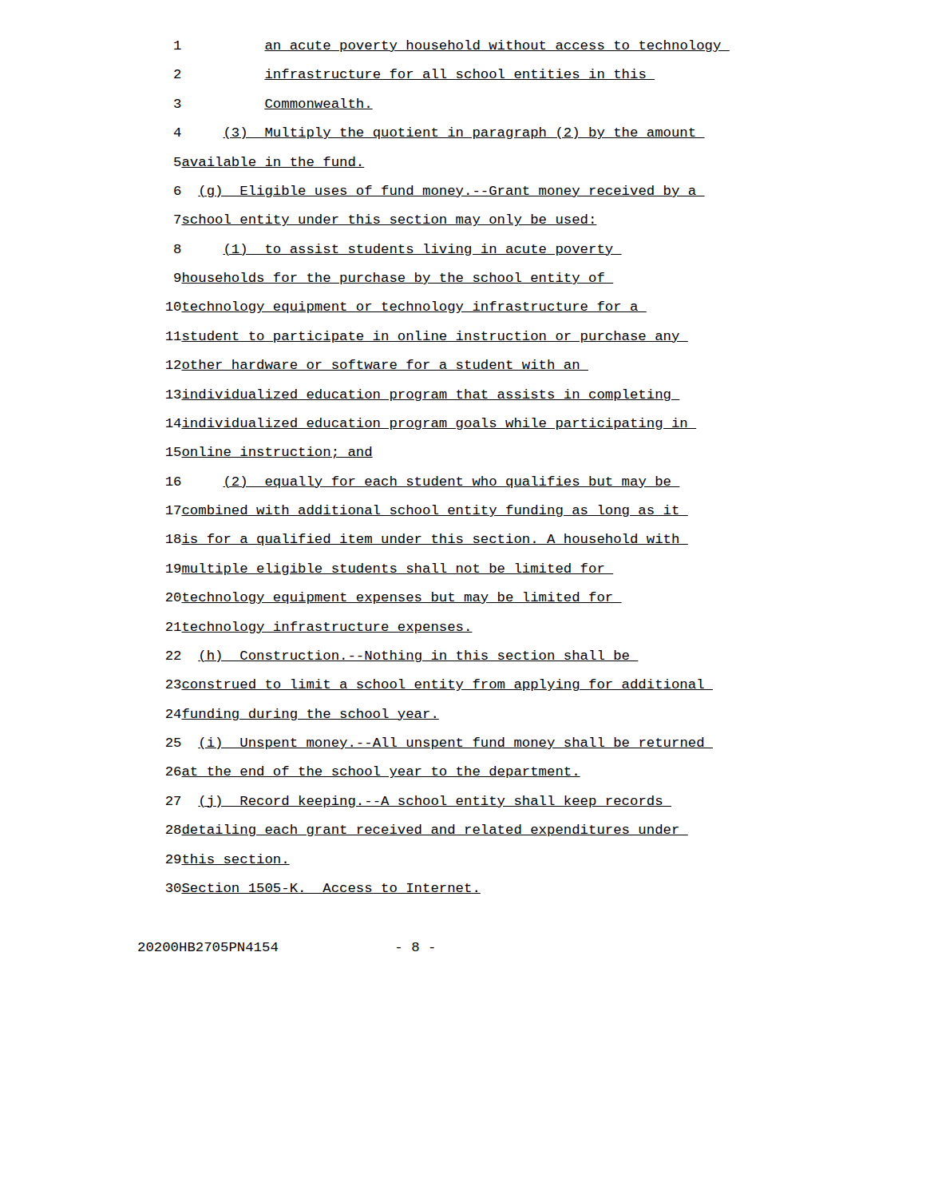| 1 | an acute poverty household without access to technology |
| 2 | infrastructure for all school entities in this |
| 3 | Commonwealth. |
| 4 | (3) Multiply the quotient in paragraph (2) by the amount |
| 5 | available in the fund. |
| 6 | (g) Eligible uses of fund money.--Grant money received by a |
| 7 | school entity under this section may only be used: |
| 8 | (1) to assist students living in acute poverty |
| 9 | households for the purchase by the school entity of |
| 10 | technology equipment or technology infrastructure for a |
| 11 | student to participate in online instruction or purchase any |
| 12 | other hardware or software for a student with an |
| 13 | individualized education program that assists in completing |
| 14 | individualized education program goals while participating in |
| 15 | online instruction; and |
| 16 | (2) equally for each student who qualifies but may be |
| 17 | combined with additional school entity funding as long as it |
| 18 | is for a qualified item under this section. A household with |
| 19 | multiple eligible students shall not be limited for |
| 20 | technology equipment expenses but may be limited for |
| 21 | technology infrastructure expenses. |
| 22 | (h) Construction.--Nothing in this section shall be |
| 23 | construed to limit a school entity from applying for additional |
| 24 | funding during the school year. |
| 25 | (i) Unspent money.--All unspent fund money shall be returned |
| 26 | at the end of the school year to the department. |
| 27 | (j) Record keeping.--A school entity shall keep records |
| 28 | detailing each grant received and related expenditures under |
| 29 | this section. |
| 30 | Section 1505-K. Access to Internet. |
20200HB2705PN4154 - 8 -